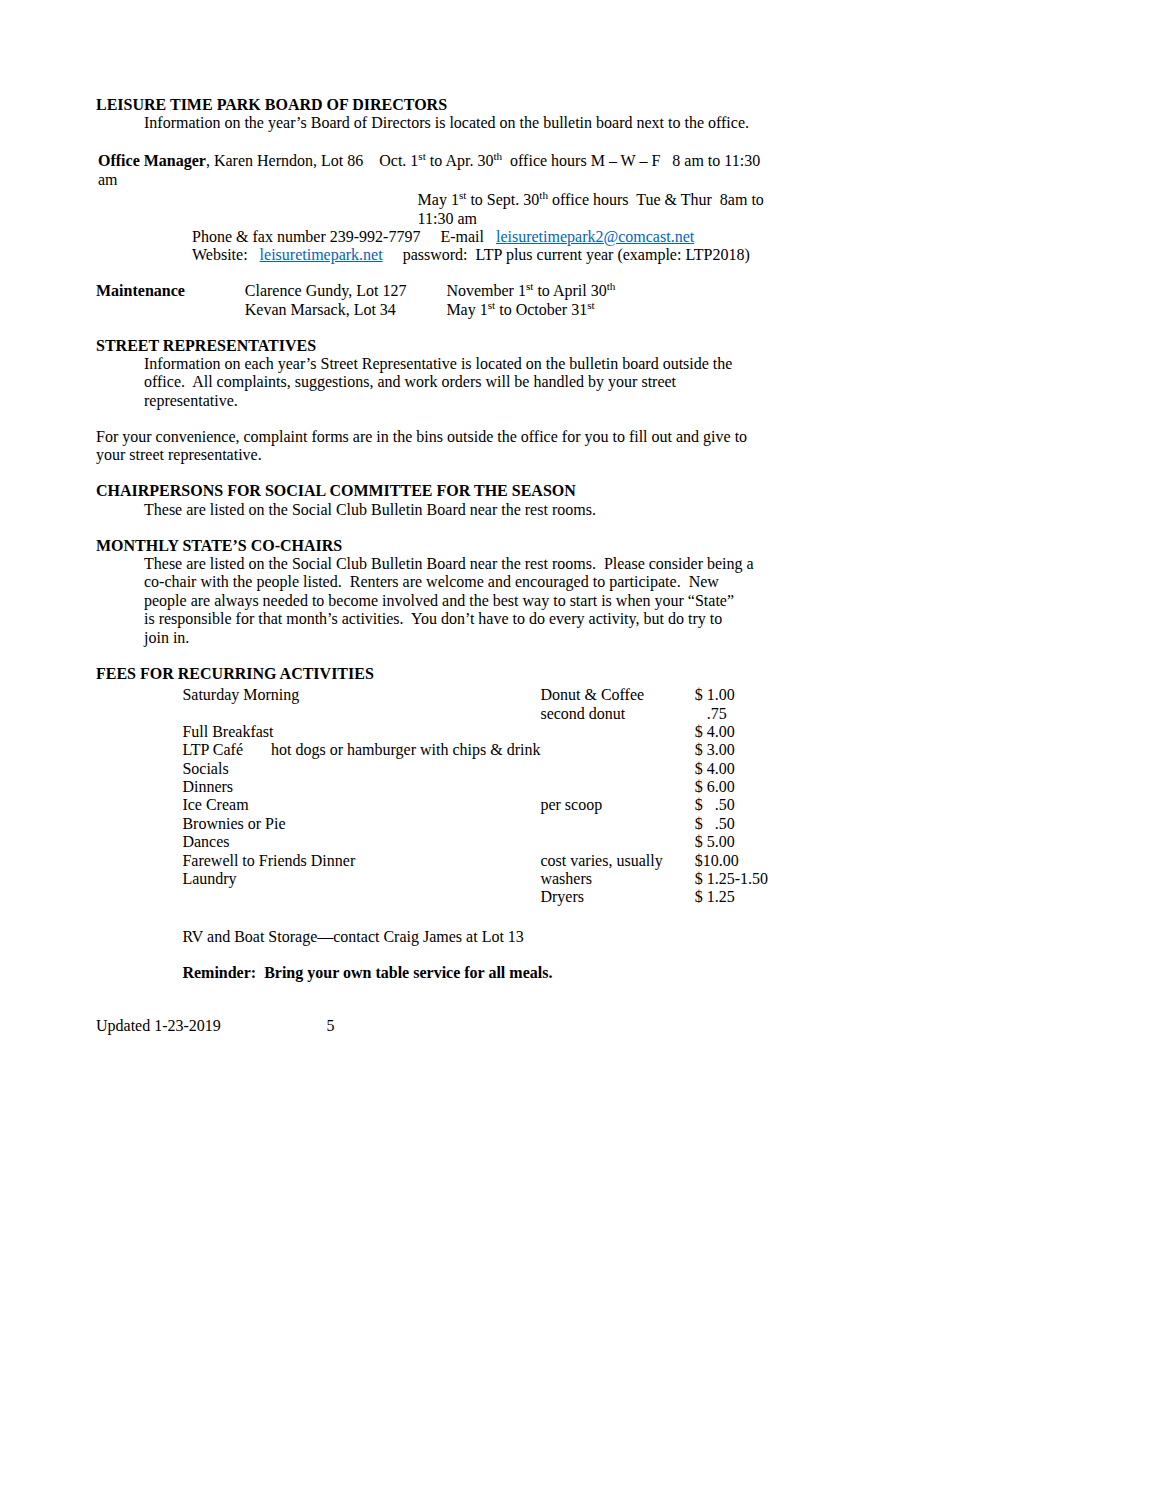Leisure Time Park Board of Directors
Information on the year’s Board of Directors is located on the bulletin board next to the office.
| Office Manager , Karen Herndon, Lot 86 Oct. 1 st to Apr. 30 th office hours M – W – F 8 am to 11:30 am |
May 1st to Sept. 30th office hours Tue & Thur 8am to 11:30 am
Phone & fax number 239-992-7797 E-mail leisuretimepark2@comcast.net
Website: leisuretimepark.net password: LTP plus current year (example: LTP2018)
| Maintenance | Clarence Gundy, Lot 127 | November 1 st to April 30 th |
| | Kevan Marsack, Lot 34 | May 1 st to October 31 st |
Street Representatives
Information on each year’s Street Representative is located on the bulletin board outside the
office. All complaints, suggestions, and work orders will be handled by your street representative.
For your convenience, complaint forms are in the bins outside the office for you to fill out and give to
your street representative.
Chairpersons for Social Committee for the Season
These are listed on the Social Club Bulletin Board near the rest rooms.
Monthly State’s Co-Chairs
These are listed on the Social Club Bulletin Board near the rest rooms. Please consider being a
co-chair with the people listed. Renters are welcome and encouraged to participate. New
people are always needed to become involved and the best way to start is when your “State”
is responsible for that month’s activities. You don’t have to do every activity, but do try to
join in.
Fees for Recurring Activities
| Saturday Morning | Donut & Coffee | $ 1.00 |
| | second donut | .75 |
| Full Breakfast | | $ 4.00 |
| LTP Café hot dogs or hamburger with chips & drink | | $ 3.00 |
| Socials | | $ 4.00 |
| Dinners | | $ 6.00 |
| Ice Cream | per scoop | $ .50 |
| Brownies or Pie | | $ .50 |
| Dances | | $ 5.00 |
| Farewell to Friends Dinner | cost varies, usually | $10.00 |
| Laundry | washers | $ 1.25-1.50 |
| | Dryers | $ 1.25 |
RV and Boat Storage—contact Craig James at Lot 13
Reminder: Bring your own table service for all meals.
Updated 1-23-20195